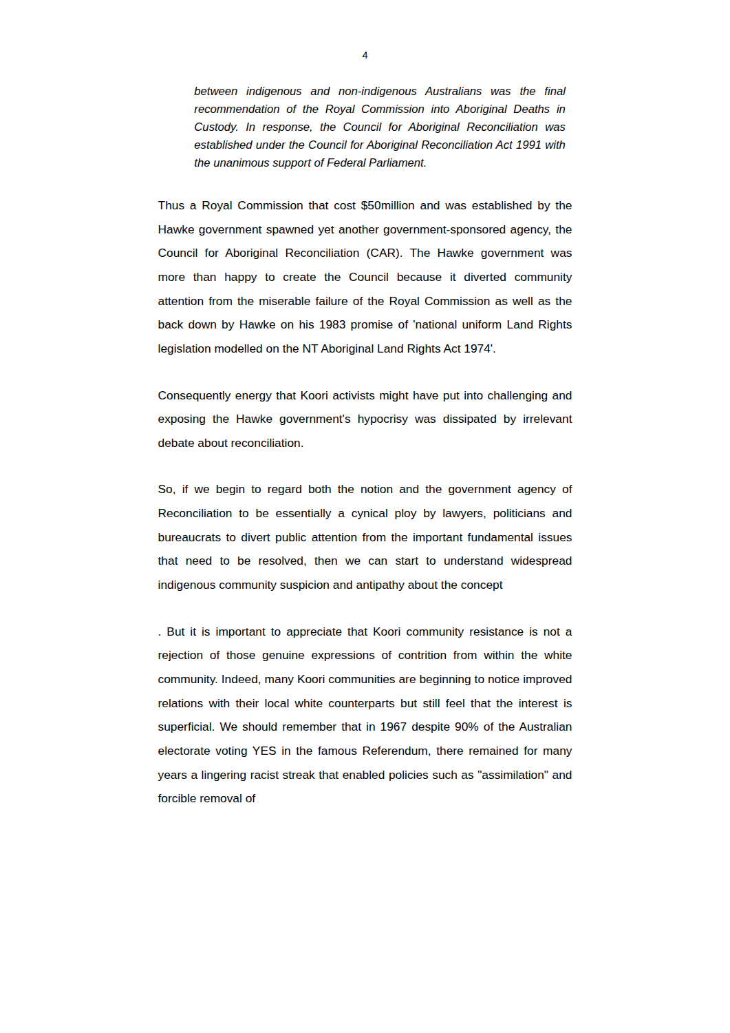4
between indigenous and non-indigenous Australians was the final recommendation of the Royal Commission into Aboriginal Deaths in Custody. In response, the Council for Aboriginal Reconciliation was established under the Council for Aboriginal Reconciliation Act 1991 with the unanimous support of Federal Parliament.
Thus a Royal Commission that cost $50million and was established by the Hawke government spawned yet another government-sponsored agency, the Council for Aboriginal Reconciliation (CAR). The Hawke government was more than happy to create the Council because it diverted community attention from the miserable failure of the Royal Commission as well as the back down by Hawke on his 1983 promise of 'national uniform Land Rights legislation modelled on the NT Aboriginal Land Rights Act 1974'.
Consequently energy that Koori activists might have put into challenging and exposing the Hawke government's hypocrisy was dissipated by irrelevant debate about reconciliation.
So, if we begin to regard both the notion and the government agency of Reconciliation to be essentially a cynical ploy by lawyers, politicians and bureaucrats to divert public attention from the important fundamental issues that need to be resolved, then we can start to understand widespread indigenous community suspicion and antipathy about the concept
. But it is important to appreciate that Koori community resistance is not a rejection of those genuine expressions of contrition from within the white community. Indeed, many Koori communities are beginning to notice improved relations with their local white counterparts but still feel that the interest is superficial. We should remember that in 1967 despite 90% of the Australian electorate voting YES in the famous Referendum, there remained for many years a lingering racist streak that enabled policies such as "assimilation" and forcible removal of